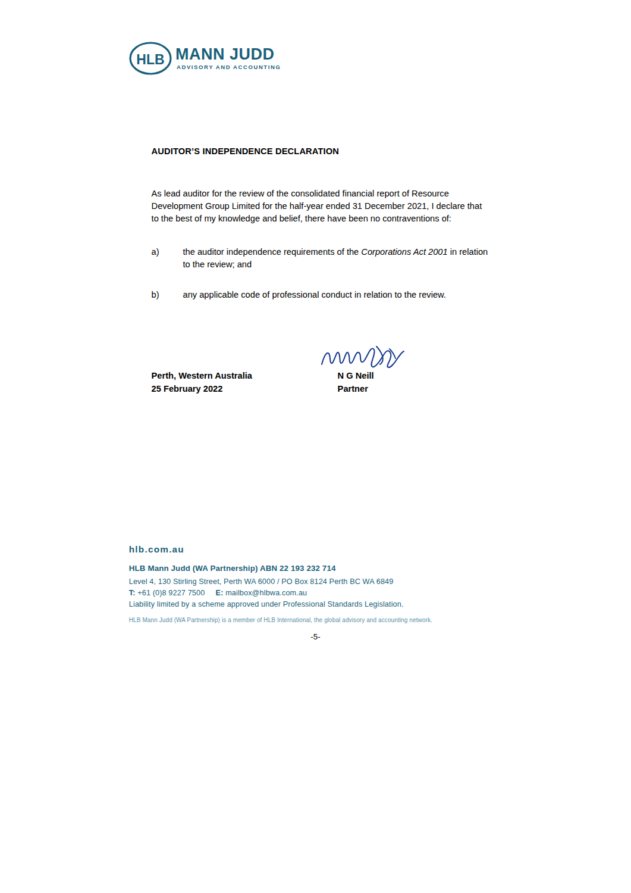HLB MANN JUDD ADVISORY AND ACCOUNTING
AUDITOR’S INDEPENDENCE DECLARATION
As lead auditor for the review of the consolidated financial report of Resource Development Group Limited for the half-year ended 31 December 2021, I declare that to the best of my knowledge and belief, there have been no contraventions of:
a)
the auditor independence requirements of the Corporations Act 2001 in relation to the review; and
b)
any applicable code of professional conduct in relation to the review.
Perth, Western Australia
25 February 2022
N G Neill
Partner
hlb.com.au
HLB Mann Judd (WA Partnership) ABN 22 193 232 714
Level 4, 130 Stirling Street, Perth WA 6000 / PO Box 8124 Perth BC WA 6849
T: +61 (0)8 9227 7500 E: mailbox@hlbwa.com.au
Liability limited by a scheme approved under Professional Standards Legislation.
HLB Mann Judd (WA Partnership) is a member of HLB International, the global advisory and accounting network.
-5-